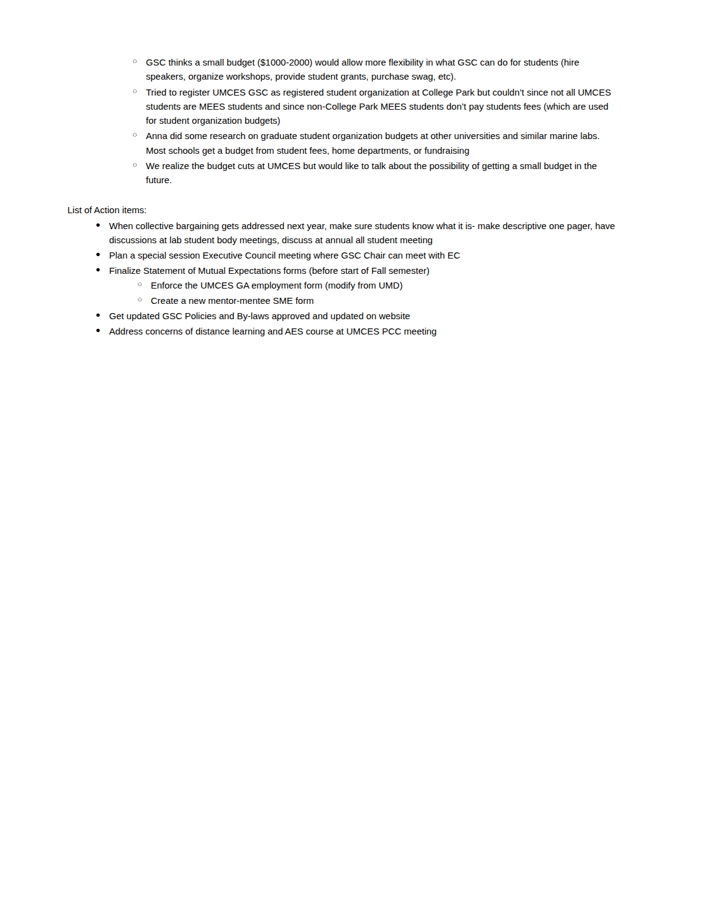GSC thinks a small budget ($1000-2000) would allow more flexibility in what GSC can do for students (hire speakers, organize workshops, provide student grants, purchase swag, etc).
Tried to register UMCES GSC as registered student organization at College Park but couldn’t since not all UMCES students are MEES students and since non-College Park MEES students don’t pay students fees (which are used for student organization budgets)
Anna did some research on graduate student organization budgets at other universities and similar marine labs. Most schools get a budget from student fees, home departments, or fundraising
We realize the budget cuts at UMCES but would like to talk about the possibility of getting a small budget in the future.
List of Action items:
When collective bargaining gets addressed next year, make sure students know what it is- make descriptive one pager, have discussions at lab student body meetings, discuss at annual all student meeting
Plan a special session Executive Council meeting where GSC Chair can meet with EC
Finalize Statement of Mutual Expectations forms (before start of Fall semester)
Enforce the UMCES GA employment form (modify from UMD)
Create a new mentor-mentee SME form
Get updated GSC Policies and By-laws approved and updated on website
Address concerns of distance learning and AES course at UMCES PCC meeting